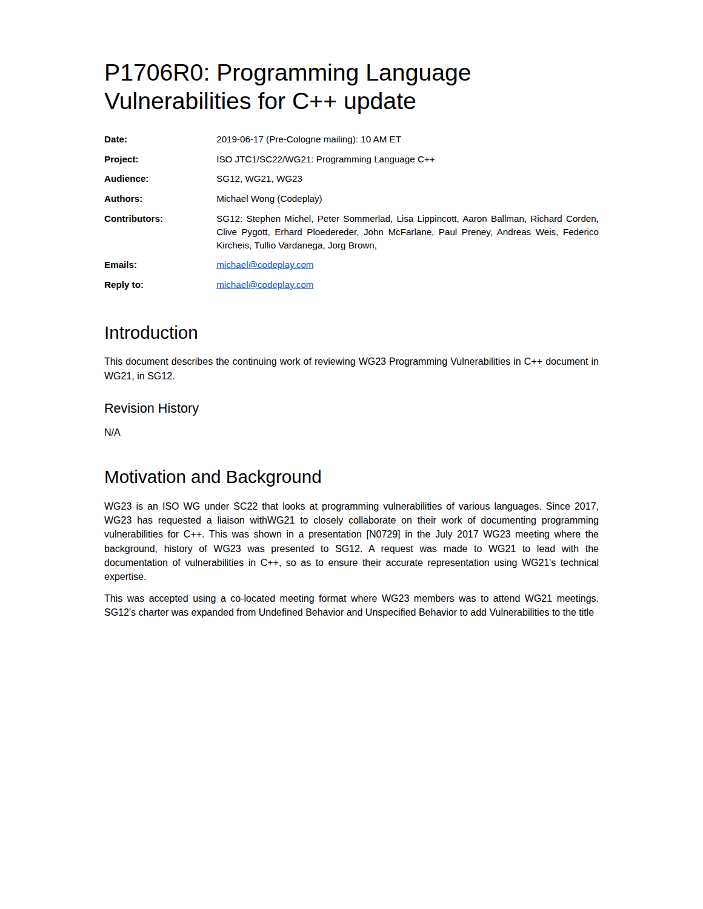P1706R0: Programming Language Vulnerabilities for C++ update
| Date: | 2019-06-17 (Pre-Cologne mailing): 10 AM ET |
| Project: | ISO JTC1/SC22/WG21: Programming Language C++ |
| Audience: | SG12, WG21, WG23 |
| Authors: | Michael Wong (Codeplay) |
| Contributors: | SG12: Stephen Michel, Peter Sommerlad, Lisa Lippincott, Aaron Ballman, Richard Corden, Clive Pygott, Erhard Ploedereder, John McFarlane, Paul Preney, Andreas Weis, Federico Kircheis, Tullio Vardanega, Jorg Brown, |
| Emails: | michael@codeplay.com |
| Reply to: | michael@codeplay.com |
Introduction
This document describes the continuing work of reviewing WG23 Programming Vulnerabilities in C++ document in WG21, in SG12.
Revision History
N/A
Motivation and Background
WG23 is an ISO WG under SC22 that looks at programming vulnerabilities of various languages. Since 2017, WG23 has requested a liaison withWG21 to closely collaborate on their work of documenting programming vulnerabilities for C++. This was shown in a presentation [N0729] in the July 2017 WG23 meeting where the background, history of WG23 was presented to SG12. A request was made to WG21 to lead with the documentation of vulnerabilities in C++, so as to ensure their accurate representation using WG21's technical expertise.
This was accepted using a co-located meeting format where WG23 members was to attend WG21 meetings. SG12's charter was expanded from Undefined Behavior and Unspecified Behavior to add Vulnerabilities to the title